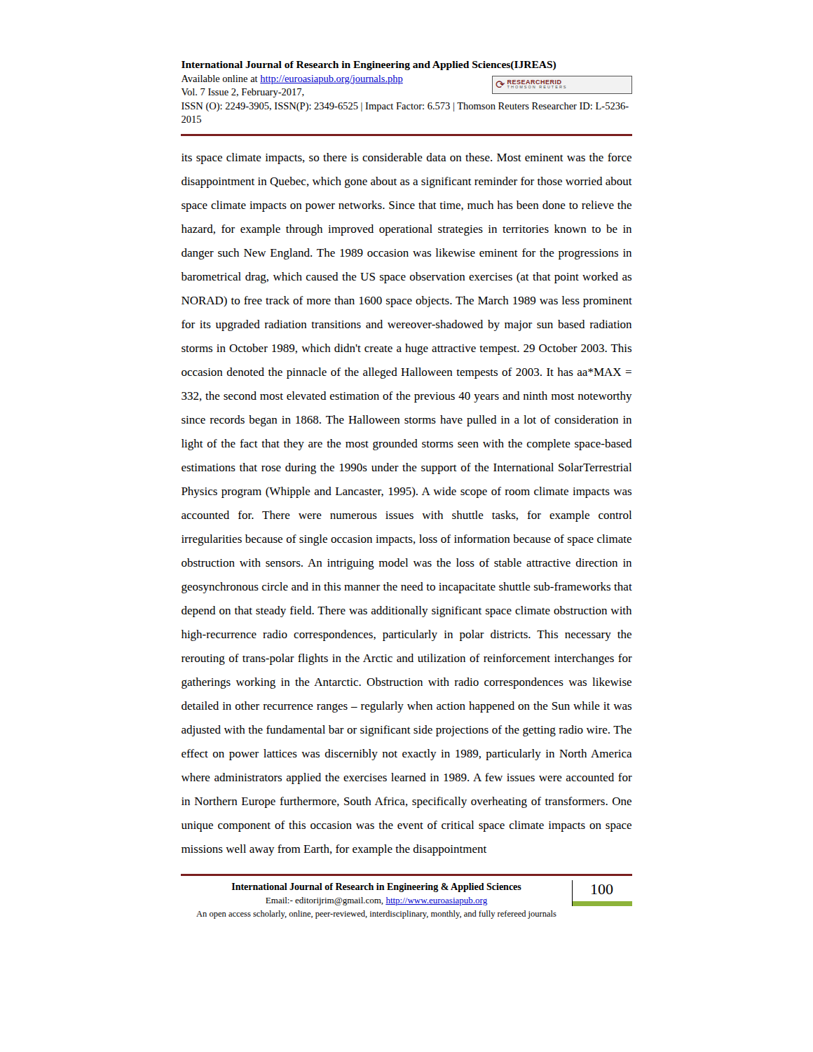International Journal of Research in Engineering and Applied Sciences(IJREAS)
Available online at http://euroasiapub.org/journals.php
Vol. 7 Issue 2, February-2017,
ISSN (O): 2249-3905, ISSN(P): 2349-6525 | Impact Factor: 6.573 | Thomson Reuters Researcher ID: L-5236-2015
⟳ RESEARCHERID THOMSON REUTERS
its space climate impacts, so there is considerable data on these. Most eminent was the force disappointment in Quebec, which gone about as a significant reminder for those worried about space climate impacts on power networks. Since that time, much has been done to relieve the hazard, for example through improved operational strategies in territories known to be in danger such New England. The 1989 occasion was likewise eminent for the progressions in barometrical drag, which caused the US space observation exercises (at that point worked as NORAD) to free track of more than 1600 space objects. The March 1989 was less prominent for its upgraded radiation transitions and wereover-shadowed by major sun based radiation storms in October 1989, which didn't create a huge attractive tempest. 29 October 2003. This occasion denoted the pinnacle of the alleged Halloween tempests of 2003. It has aa*MAX = 332, the second most elevated estimation of the previous 40 years and ninth most noteworthy since records began in 1868. The Halloween storms have pulled in a lot of consideration in light of the fact that they are the most grounded storms seen with the complete space-based estimations that rose during the 1990s under the support of the International SolarTerrestrial Physics program (Whipple and Lancaster, 1995). A wide scope of room climate impacts was accounted for. There were numerous issues with shuttle tasks, for example control irregularities because of single occasion impacts, loss of information because of space climate obstruction with sensors. An intriguing model was the loss of stable attractive direction in geosynchronous circle and in this manner the need to incapacitate shuttle sub-frameworks that depend on that steady field. There was additionally significant space climate obstruction with high-recurrence radio correspondences, particularly in polar districts. This necessary the rerouting of trans-polar flights in the Arctic and utilization of reinforcement interchanges for gatherings working in the Antarctic. Obstruction with radio correspondences was likewise detailed in other recurrence ranges – regularly when action happened on the Sun while it was adjusted with the fundamental bar or significant side projections of the getting radio wire. The effect on power lattices was discernibly not exactly in 1989, particularly in North America where administrators applied the exercises learned in 1989. A few issues were accounted for in Northern Europe furthermore, South Africa, specifically overheating of transformers. One unique component of this occasion was the event of critical space climate impacts on space missions well away from Earth, for example the disappointment
International Journal of Research in Engineering & Applied Sciences
Email:- editorijrim@gmail.com, http://www.euroasiapub.org
An open access scholarly, online, peer-reviewed, interdisciplinary, monthly, and fully refereed journals
100